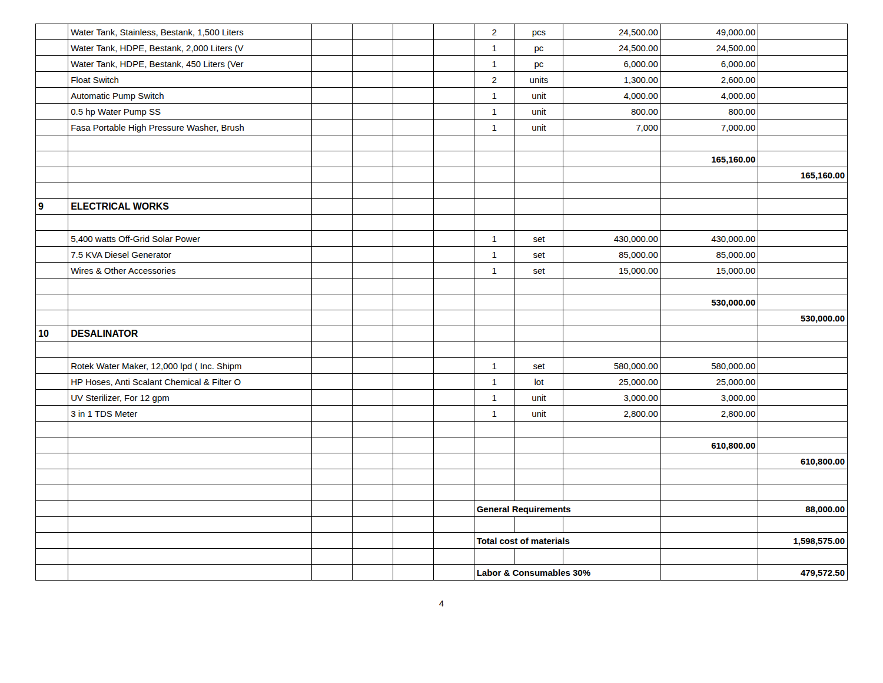| | Water Tank, Stainless, Bestank, 1,500 Liters | | | | | 2 | pcs | 24,500.00 | 49,000.00 | |
| | Water Tank, HDPE, Bestank, 2,000 Liters (V | | | | | 1 | pc | 24,500.00 | 24,500.00 | |
| | Water Tank, HDPE, Bestank, 450 Liters (Ver | | | | | 1 | pc | 6,000.00 | 6,000.00 | |
| | Float Switch | | | | | 2 | units | 1,300.00 | 2,600.00 | |
| | Automatic Pump Switch | | | | | 1 | unit | 4,000.00 | 4,000.00 | |
| | 0.5 hp Water Pump SS | | | | | 1 | unit | 800.00 | 800.00 | |
| | Fasa Portable High Pressure Washer, Brush | | | | | 1 | unit | 7,000 | 7,000.00 | |
| | | | | | | | | | 165,160.00 | |
| | | | | | | | | | | 165,160.00 |
| 9 | ELECTRICAL WORKS | | | | | | | | | |
| | 5,400 watts Off-Grid Solar Power | | | | | 1 | set | 430,000.00 | 430,000.00 | |
| | 7.5 KVA Diesel Generator | | | | | 1 | set | 85,000.00 | 85,000.00 | |
| | Wires & Other Accessories | | | | | 1 | set | 15,000.00 | 15,000.00 | |
| | | | | | | | | | 530,000.00 | |
| | | | | | | | | | | 530,000.00 |
| 10 | DESALINATOR | | | | | | | | | |
| | Rotek Water Maker, 12,000 lpd ( Inc. Shipm | | | | | 1 | set | 580,000.00 | 580,000.00 | |
| | HP Hoses, Anti Scalant Chemical & Filter O | | | | | 1 | lot | 25,000.00 | 25,000.00 | |
| | UV Sterilizer, For 12 gpm | | | | | 1 | unit | 3,000.00 | 3,000.00 | |
| | 3 in 1 TDS Meter | | | | | 1 | unit | 2,800.00 | 2,800.00 | |
| | | | | | | | | | 610,800.00 | |
| | | | | | | | | | | 610,800.00 |
| | | | | | | General Requirements | | 88,000.00 |
| | | | | | | Total cost of materials | | 1,598,575.00 |
| | | | | | | Labor & Consumables 30% | | 479,572.50 |
4